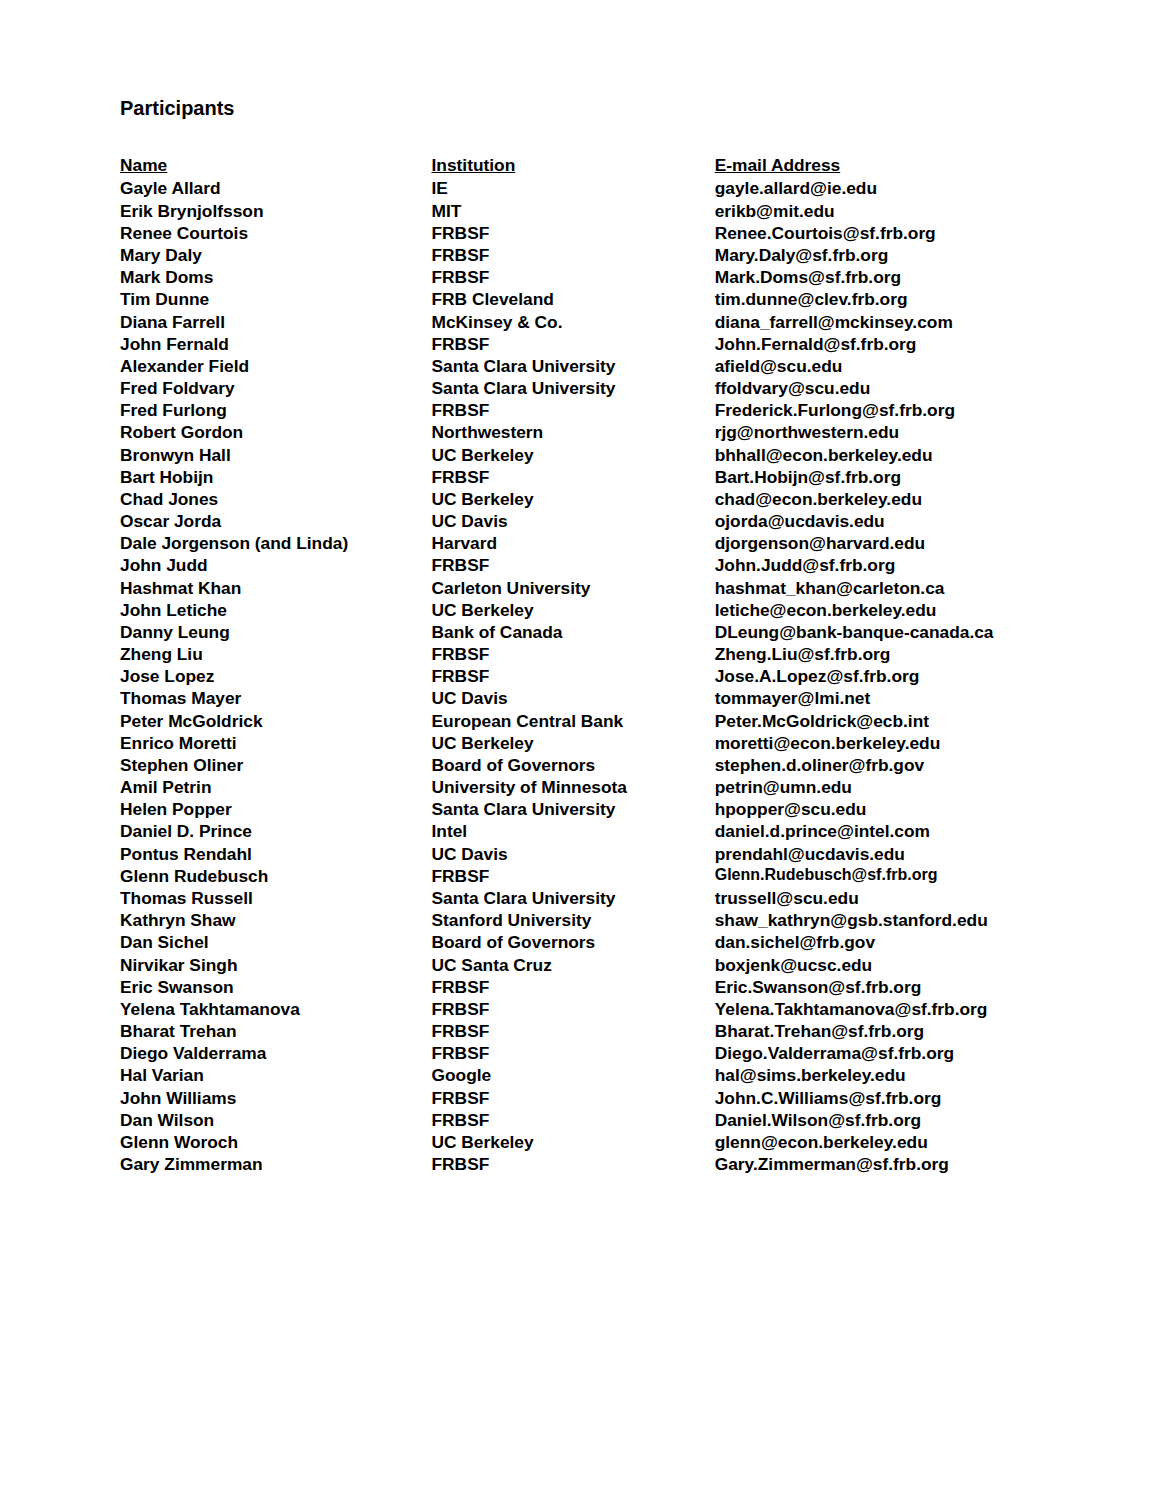Participants
| Name | Institution | E-mail Address |
| --- | --- | --- |
| Gayle Allard | IE | gayle.allard@ie.edu |
| Erik Brynjolfsson | MIT | erikb@mit.edu |
| Renee Courtois | FRBSF | Renee.Courtois@sf.frb.org |
| Mary Daly | FRBSF | Mary.Daly@sf.frb.org |
| Mark Doms | FRBSF | Mark.Doms@sf.frb.org |
| Tim Dunne | FRB Cleveland | tim.dunne@clev.frb.org |
| Diana Farrell | McKinsey & Co. | diana_farrell@mckinsey.com |
| John Fernald | FRBSF | John.Fernald@sf.frb.org |
| Alexander Field | Santa Clara University | afield@scu.edu |
| Fred Foldvary | Santa Clara University | ffoldvary@scu.edu |
| Fred Furlong | FRBSF | Frederick.Furlong@sf.frb.org |
| Robert Gordon | Northwestern | rjg@northwestern.edu |
| Bronwyn Hall | UC Berkeley | bhhall@econ.berkeley.edu |
| Bart Hobijn | FRBSF | Bart.Hobijn@sf.frb.org |
| Chad Jones | UC Berkeley | chad@econ.berkeley.edu |
| Oscar Jorda | UC Davis | ojorda@ucdavis.edu |
| Dale Jorgenson (and Linda) | Harvard | djorgenson@harvard.edu |
| John Judd | FRBSF | John.Judd@sf.frb.org |
| Hashmat Khan | Carleton University | hashmat_khan@carleton.ca |
| John Letiche | UC Berkeley | letiche@econ.berkeley.edu |
| Danny Leung | Bank of Canada | DLeung@bank-banque-canada.ca |
| Zheng Liu | FRBSF | Zheng.Liu@sf.frb.org |
| Jose Lopez | FRBSF | Jose.A.Lopez@sf.frb.org |
| Thomas Mayer | UC Davis | tommayer@lmi.net |
| Peter McGoldrick | European Central Bank | Peter.McGoldrick@ecb.int |
| Enrico Moretti | UC Berkeley | moretti@econ.berkeley.edu |
| Stephen Oliner | Board of Governors | stephen.d.oliner@frb.gov |
| Amil Petrin | University of Minnesota | petrin@umn.edu |
| Helen Popper | Santa Clara University | hpopper@scu.edu |
| Daniel D. Prince | Intel | daniel.d.prince@intel.com |
| Pontus Rendahl | UC Davis | prendahl@ucdavis.edu |
| Glenn Rudebusch | FRBSF | Glenn.Rudebusch@sf.frb.org |
| Thomas Russell | Santa Clara University | trussell@scu.edu |
| Kathryn Shaw | Stanford University | shaw_kathryn@gsb.stanford.edu |
| Dan Sichel | Board of Governors | dan.sichel@frb.gov |
| Nirvikar Singh | UC Santa Cruz | boxjenk@ucsc.edu |
| Eric Swanson | FRBSF | Eric.Swanson@sf.frb.org |
| Yelena Takhtamanova | FRBSF | Yelena.Takhtamanova@sf.frb.org |
| Bharat Trehan | FRBSF | Bharat.Trehan@sf.frb.org |
| Diego Valderrama | FRBSF | Diego.Valderrama@sf.frb.org |
| Hal Varian | Google | hal@sims.berkeley.edu |
| John Williams | FRBSF | John.C.Williams@sf.frb.org |
| Dan Wilson | FRBSF | Daniel.Wilson@sf.frb.org |
| Glenn Woroch | UC Berkeley | glenn@econ.berkeley.edu |
| Gary Zimmerman | FRBSF | Gary.Zimmerman@sf.frb.org |